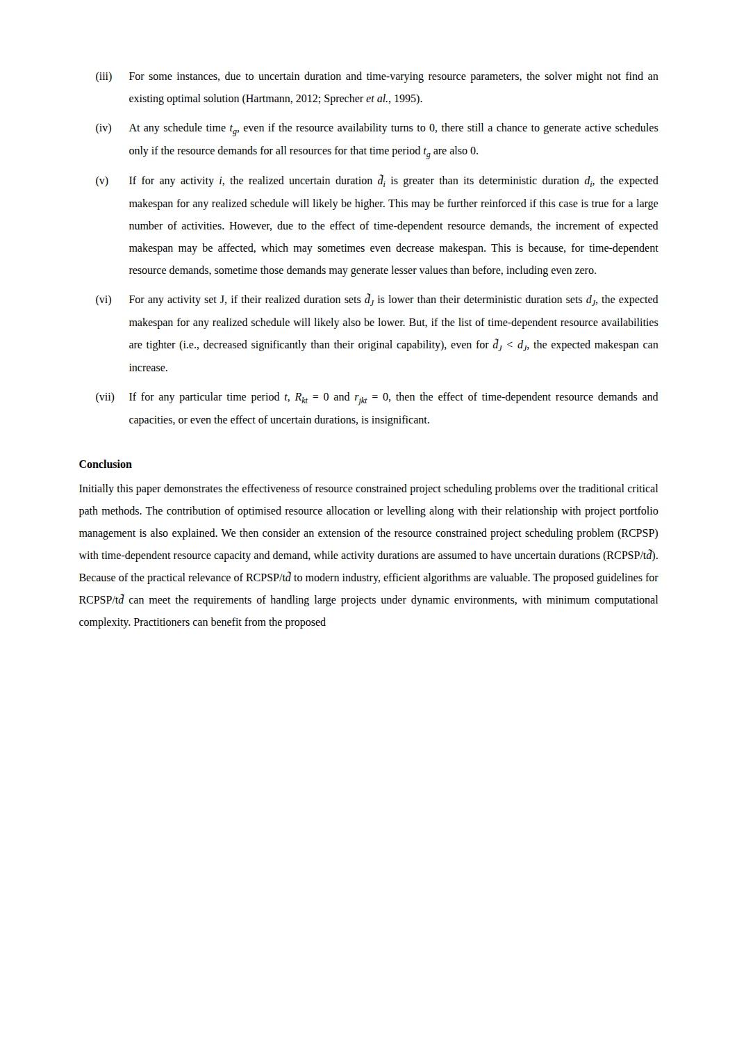(iii) For some instances, due to uncertain duration and time-varying resource parameters, the solver might not find an existing optimal solution (Hartmann, 2012; Sprecher et al., 1995).
(iv) At any schedule time tg, even if the resource availability turns to 0, there still a chance to generate active schedules only if the resource demands for all resources for that time period tg are also 0.
(v) If for any activity i, the realized uncertain duration d̃i is greater than its deterministic duration di, the expected makespan for any realized schedule will likely be higher. This may be further reinforced if this case is true for a large number of activities. However, due to the effect of time-dependent resource demands, the increment of expected makespan may be affected, which may sometimes even decrease makespan. This is because, for time-dependent resource demands, sometime those demands may generate lesser values than before, including even zero.
(vi) For any activity set J, if their realized duration sets d̃J is lower than their deterministic duration sets dJ, the expected makespan for any realized schedule will likely also be lower. But, if the list of time-dependent resource availabilities are tighter (i.e., decreased significantly than their original capability), even for d̃J < dJ, the expected makespan can increase.
(vii) If for any particular time period t, Rkt = 0 and rjkt = 0, then the effect of time-dependent resource demands and capacities, or even the effect of uncertain durations, is insignificant.
Conclusion
Initially this paper demonstrates the effectiveness of resource constrained project scheduling problems over the traditional critical path methods. The contribution of optimised resource allocation or levelling along with their relationship with project portfolio management is also explained. We then consider an extension of the resource constrained project scheduling problem (RCPSP) with time-dependent resource capacity and demand, while activity durations are assumed to have uncertain durations (RCPSP/td̃). Because of the practical relevance of RCPSP/td̃ to modern industry, efficient algorithms are valuable. The proposed guidelines for RCPSP/td̃ can meet the requirements of handling large projects under dynamic environments, with minimum computational complexity. Practitioners can benefit from the proposed